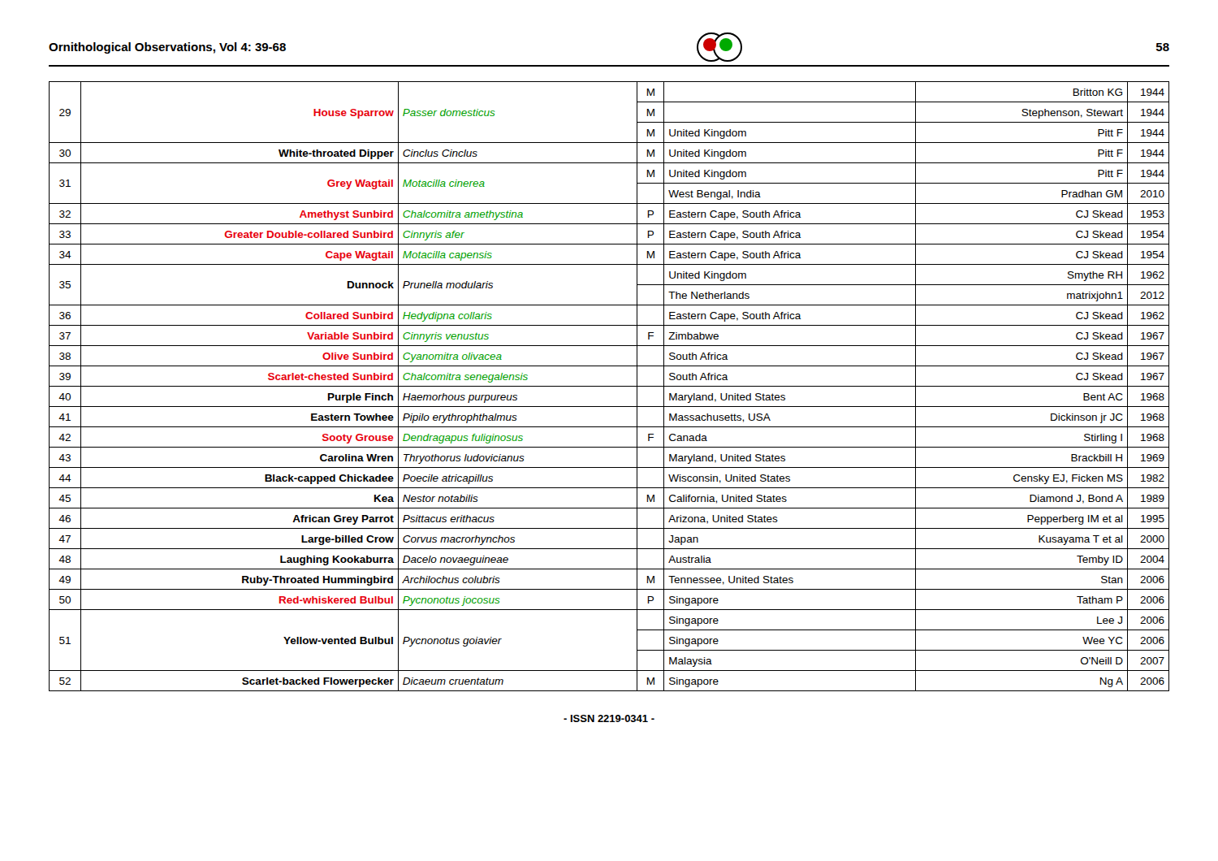Ornithological Observations, Vol 4: 39-68
58
| 29 | House Sparrow | Passer domesticus | M | | Britton KG | 1944 |
| M | | Stephenson, Stewart | 1944 |
| M | United Kingdom | Pitt F | 1944 |
| 30 | White-throated Dipper | Cinclus Cinclus | M | United Kingdom | Pitt F | 1944 |
| 31 | Grey Wagtail | Motacilla cinerea | M | United Kingdom | Pitt F | 1944 |
| | West Bengal, India | Pradhan GM | 2010 |
| 32 | Amethyst Sunbird | Chalcomitra amethystina | P | Eastern Cape, South Africa | CJ Skead | 1953 |
| 33 | Greater Double-collared Sunbird | Cinnyris afer | P | Eastern Cape, South Africa | CJ Skead | 1954 |
| 34 | Cape Wagtail | Motacilla capensis | M | Eastern Cape, South Africa | CJ Skead | 1954 |
| 35 | Dunnock | Prunella modularis | | United Kingdom | Smythe RH | 1962 |
| | The Netherlands | matrixjohn1 | 2012 |
| 36 | Collared Sunbird | Hedydipna collaris | | Eastern Cape, South Africa | CJ Skead | 1962 |
| 37 | Variable Sunbird | Cinnyris venustus | F | Zimbabwe | CJ Skead | 1967 |
| 38 | Olive Sunbird | Cyanomitra olivacea | | South Africa | CJ Skead | 1967 |
| 39 | Scarlet-chested Sunbird | Chalcomitra senegalensis | | South Africa | CJ Skead | 1967 |
| 40 | Purple Finch | Haemorhous purpureus | | Maryland, United States | Bent AC | 1968 |
| 41 | Eastern Towhee | Pipilo erythrophthalmus | | Massachusetts, USA | Dickinson jr JC | 1968 |
| 42 | Sooty Grouse | Dendragapus fuliginosus | F | Canada | Stirling I | 1968 |
| 43 | Carolina Wren | Thryothorus ludovicianus | | Maryland, United States | Brackbill H | 1969 |
| 44 | Black-capped Chickadee | Poecile atricapillus | | Wisconsin, United States | Censky EJ, Ficken MS | 1982 |
| 45 | Kea | Nestor notabilis | M | California, United States | Diamond J, Bond A | 1989 |
| 46 | African Grey Parrot | Psittacus erithacus | | Arizona, United States | Pepperberg IM et al | 1995 |
| 47 | Large-billed Crow | Corvus macrorhynchos | | Japan | Kusayama T et al | 2000 |
| 48 | Laughing Kookaburra | Dacelo novaeguineae | | Australia | Temby ID | 2004 |
| 49 | Ruby-Throated Hummingbird | Archilochus colubris | M | Tennessee, United States | Stan | 2006 |
| 50 | Red-whiskered Bulbul | Pycnonotus jocosus | P | Singapore | Tatham P | 2006 |
| 51 | Yellow-vented Bulbul | Pycnonotus goiavier | | Singapore | Lee J | 2006 |
| | Singapore | Wee YC | 2006 |
| | Malaysia | O'Neill D | 2007 |
| 52 | Scarlet-backed Flowerpecker | Dicaeum cruentatum | M | Singapore | Ng A | 2006 |
- ISSN 2219-0341 -